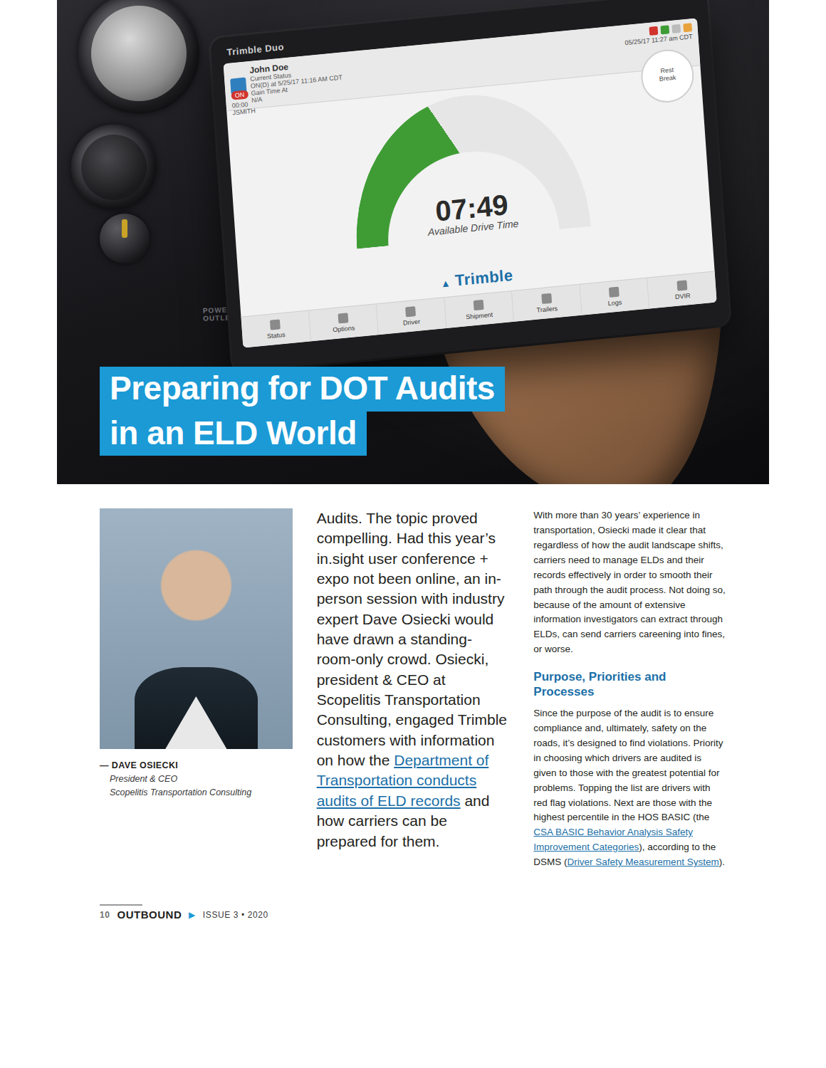POWER
OUTLET
OUTLET12V 10A
Trimble Duo
John Doe
Current Status
ON(D) at 5/25/17 11:16 AM CDT
Gain Time At
N/A
05/25/17 11:27 am CDT
ON
00:00
JSMITH
Rest
Break
07:49
Available Drive Time
Trimble
Status
Options
Driver
Shipment
Trailers
Logs
DVIR
Preparing for DOT Audits
in an ELD World
— DAVE OSIECKI President & CEO Scopelitis Transportation Consulting
Audits. The topic proved compelling. Had this year’s in.sight user conference + expo not been online, an in-person session with industry expert Dave Osiecki would have drawn a standing-room-only crowd. Osiecki, president & CEO at Scopelitis Transportation Consulting, engaged Trimble customers with information on how the Department of Transportation conducts audits of ELD records and how carriers can be prepared for them.
With more than 30 years’ experience in transportation, Osiecki made it clear that regardless of how the audit landscape shifts, carriers need to manage ELDs and their records effectively in order to smooth their path through the audit process. Not doing so, because of the amount of extensive information investigators can extract through ELDs, can send carriers careening into fines, or worse.
Purpose, Priorities and Processes
Since the purpose of the audit is to ensure compliance and, ultimately, safety on the roads, it’s designed to find violations. Priority in choosing which drivers are audited is given to those with the greatest potential for problems. Topping the list are drivers with red flag violations. Next are those with the highest percentile in the HOS BASIC (the CSA BASIC Behavior Analysis Safety Improvement Categories), according to the DSMS (Driver Safety Measurement System).
10 OUTBOUND ▶ ISSUE 3 • 2020